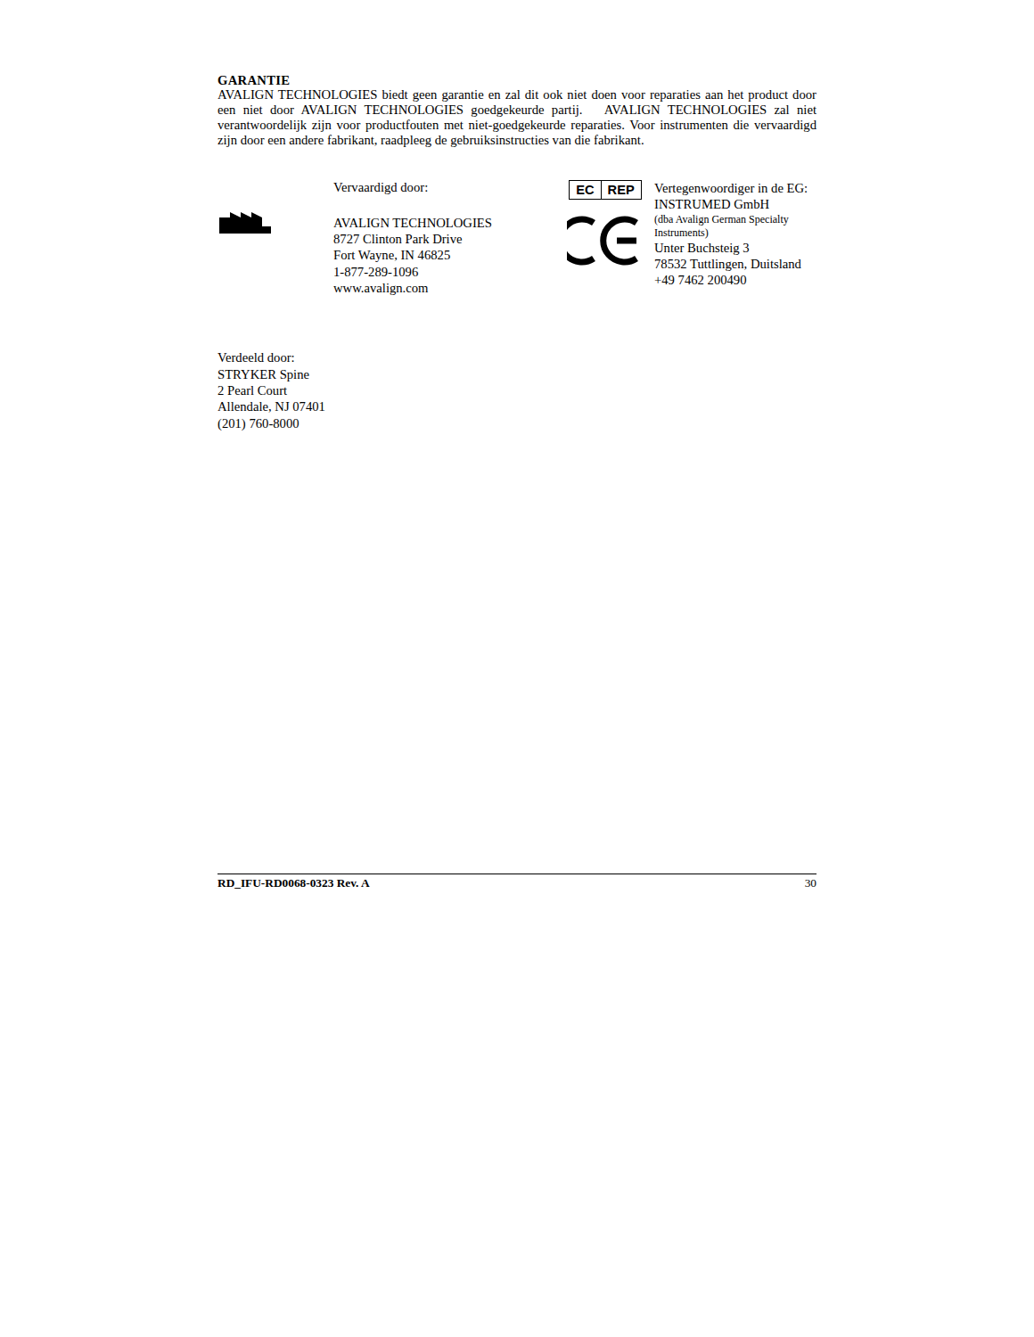GARANTIE
AVALIGN TECHNOLOGIES biedt geen garantie en zal dit ook niet doen voor reparaties aan het product door een niet door AVALIGN TECHNOLOGIES goedgekeurde partij. AVALIGN TECHNOLOGIES zal niet verantwoordelijk zijn voor productfouten met niet-goedgekeurde reparaties. Voor instrumenten die vervaardigd zijn door een andere fabrikant, raadpleeg de gebruiksinstructies van die fabrikant.
Vervaardigd door:
AVALIGN TECHNOLOGIES
8727 Clinton Park Drive
Fort Wayne, IN 46825
1-877-289-1096
www.avalign.com
EC REP
Vertegenwoordiger in de EG:
INSTRUMED GmbH
(dba Avalign German Specialty Instruments)
Unter Buchsteig 3
78532 Tuttlingen, Duitsland
+49 7462 200490
Verdeeld door:
STRYKER Spine
2 Pearl Court
Allendale, NJ 07401
(201) 760-8000
RD_IFU-RD0068-0323 Rev. A 30